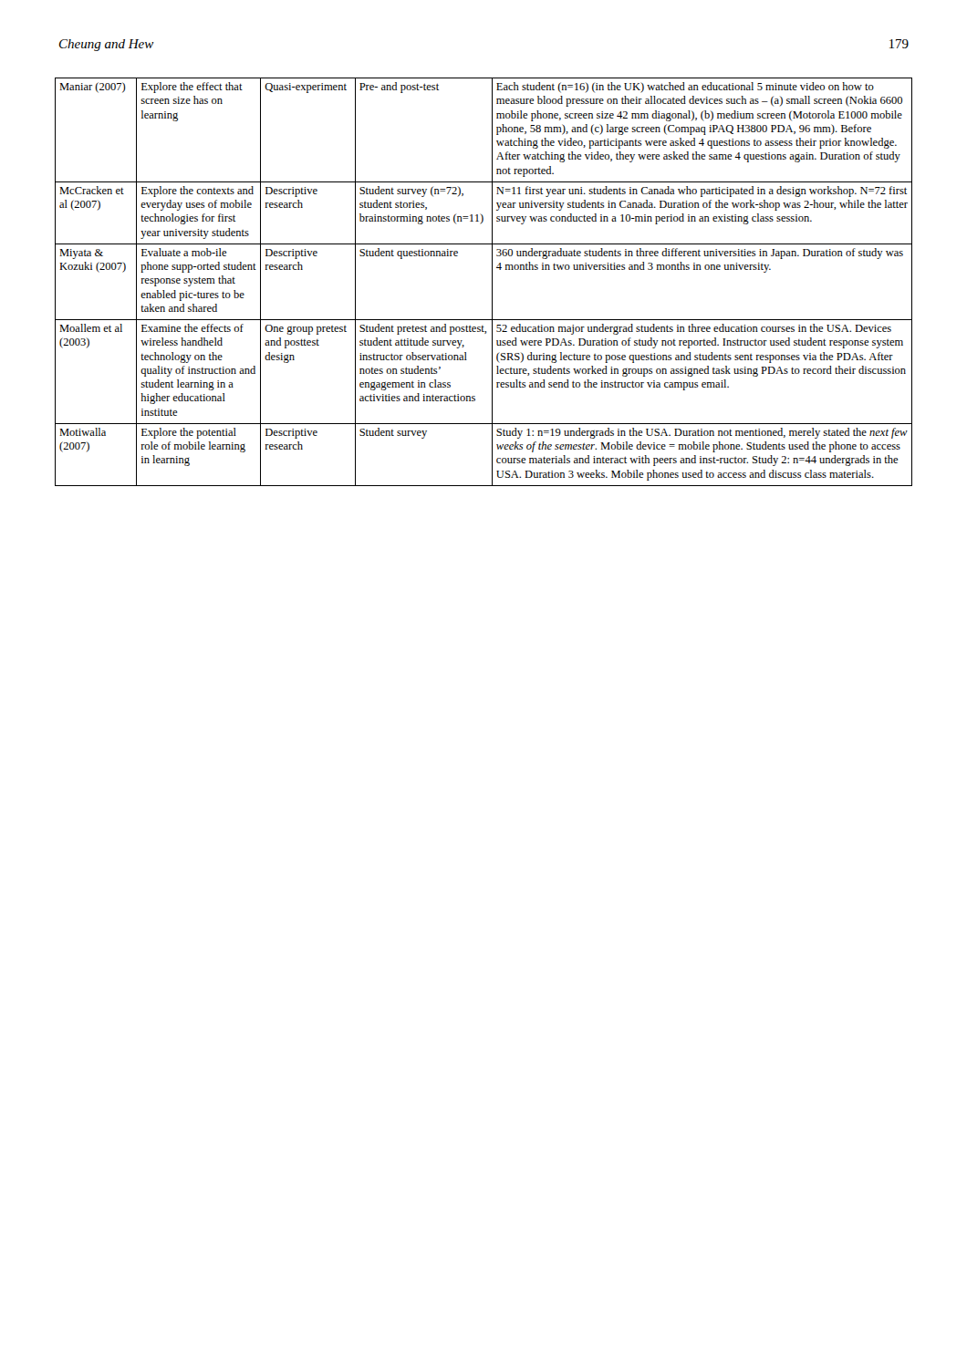Cheung and Hew 179
| Maniar (2007) | Explore the effect that screen size has on learning | Quasi-experiment | Pre- and post-test | Each student (n=16) (in the UK) watched an educational 5 minute video on how to measure blood pressure on their allocated devices such as – (a) small screen (Nokia 6600 mobile phone, screen size 42 mm diagonal), (b) medium screen (Motorola E1000 mobile phone, 58 mm), and (c) large screen (Compaq iPAQ H3800 PDA, 96 mm). Before watching the video, participants were asked 4 questions to assess their prior knowledge. After watching the video, they were asked the same 4 questions again. Duration of study not reported. |
| McCracken et al (2007) | Explore the contexts and everyday uses of mobile technologies for first year university students | Descriptive research | Student survey (n=72), student stories, brainstorming notes (n=11) | N=11 first year uni. students in Canada who participated in a design workshop. N=72 first year university students in Canada. Duration of the work-shop was 2-hour, while the latter survey was conducted in a 10-min period in an existing class session. |
| Miyata & Kozuki (2007) | Evaluate a mob-ile phone supp-orted student response system that enabled pic-tures to be taken and shared | Descriptive research | Student questionnaire | 360 undergraduate students in three different universities in Japan. Duration of study was 4 months in two universities and 3 months in one university. |
| Moallem et al (2003) | Examine the effects of wireless handheld technology on the quality of instruction and student learning in a higher educational institute | One group pretest and posttest design | Student pretest and posttest, student attitude survey, instructor observational notes on students’ engagement in class activities and interactions | 52 education major undergrad students in three education courses in the USA. Devices used were PDAs. Duration of study not reported. Instructor used student response system (SRS) during lecture to pose questions and students sent responses via the PDAs. After lecture, students worked in groups on assigned task using PDAs to record their discussion results and send to the instructor via campus email. |
| Motiwalla (2007) | Explore the potential role of mobile learning in learning | Descriptive research | Student survey | Study 1: n=19 undergrads in the USA. Duration not mentioned, merely stated the next few weeks of the semester . Mobile device = mobile phone. Students used the phone to access course materials and interact with peers and inst-ructor. Study 2: n=44 undergrads in the USA. Duration 3 weeks. Mobile phones used to access and discuss class materials. |